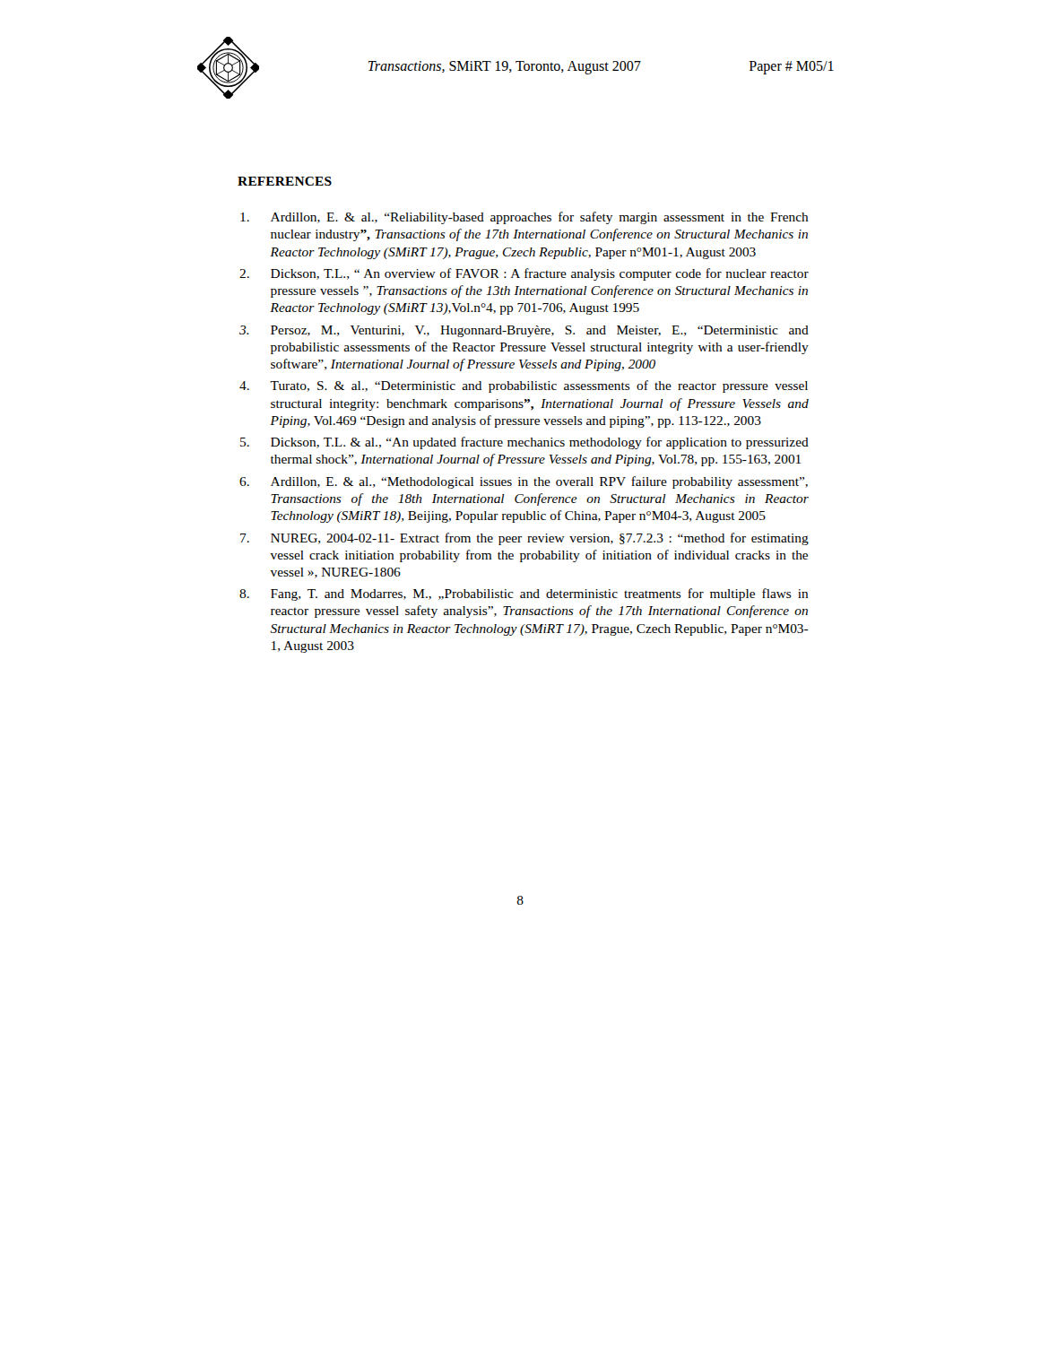Transactions, SMiRT 19, Toronto, August 2007
Paper # M05/1
REFERENCES
Ardillon, E. & al., “Reliability-based approaches for safety margin assessment in the French nuclear industry”, Transactions of the 17th International Conference on Structural Mechanics in Reactor Technology (SMiRT 17), Prague, Czech Republic, Paper n°M01-1, August 2003
Dickson, T.L., “ An overview of FAVOR : A fracture analysis computer code for nuclear reactor pressure vessels ”, Transactions of the 13th International Conference on Structural Mechanics in Reactor Technology (SMiRT 13), Vol.n°4, pp 701-706, August 1995
Persoz, M., Venturini, V., Hugonnard-Bruyère, S. and Meister, E., “Deterministic and probabilistic assessments of the Reactor Pressure Vessel structural integrity with a user-friendly software”, International Journal of Pressure Vessels and Piping, 2000
Turato, S. & al., “Deterministic and probabilistic assessments of the reactor pressure vessel structural integrity: benchmark comparisons”, International Journal of Pressure Vessels and Piping, Vol.469 “Design and analysis of pressure vessels and piping”, pp. 113-122., 2003
Dickson, T.L. & al., “An updated fracture mechanics methodology for application to pressurized thermal shock”, International Journal of Pressure Vessels and Piping, Vol.78, pp. 155-163, 2001
Ardillon, E. & al., “Methodological issues in the overall RPV failure probability assessment”, Transactions of the 18th International Conference on Structural Mechanics in Reactor Technology (SMiRT 18), Beijing, Popular republic of China, Paper n°M04-3, August 2005
NUREG, 2004-02-11- Extract from the peer review version, §7.7.2.3 : “method for estimating vessel crack initiation probability from the probability of initiation of individual cracks in the vessel », NUREG-1806
Fang, T. and Modarres, M., „Probabilistic and deterministic treatments for multiple flaws in reactor pressure vessel safety analysis”, Transactions of the 17th International Conference on Structural Mechanics in Reactor Technology (SMiRT 17), Prague, Czech Republic, Paper n°M03-1, August 2003
8